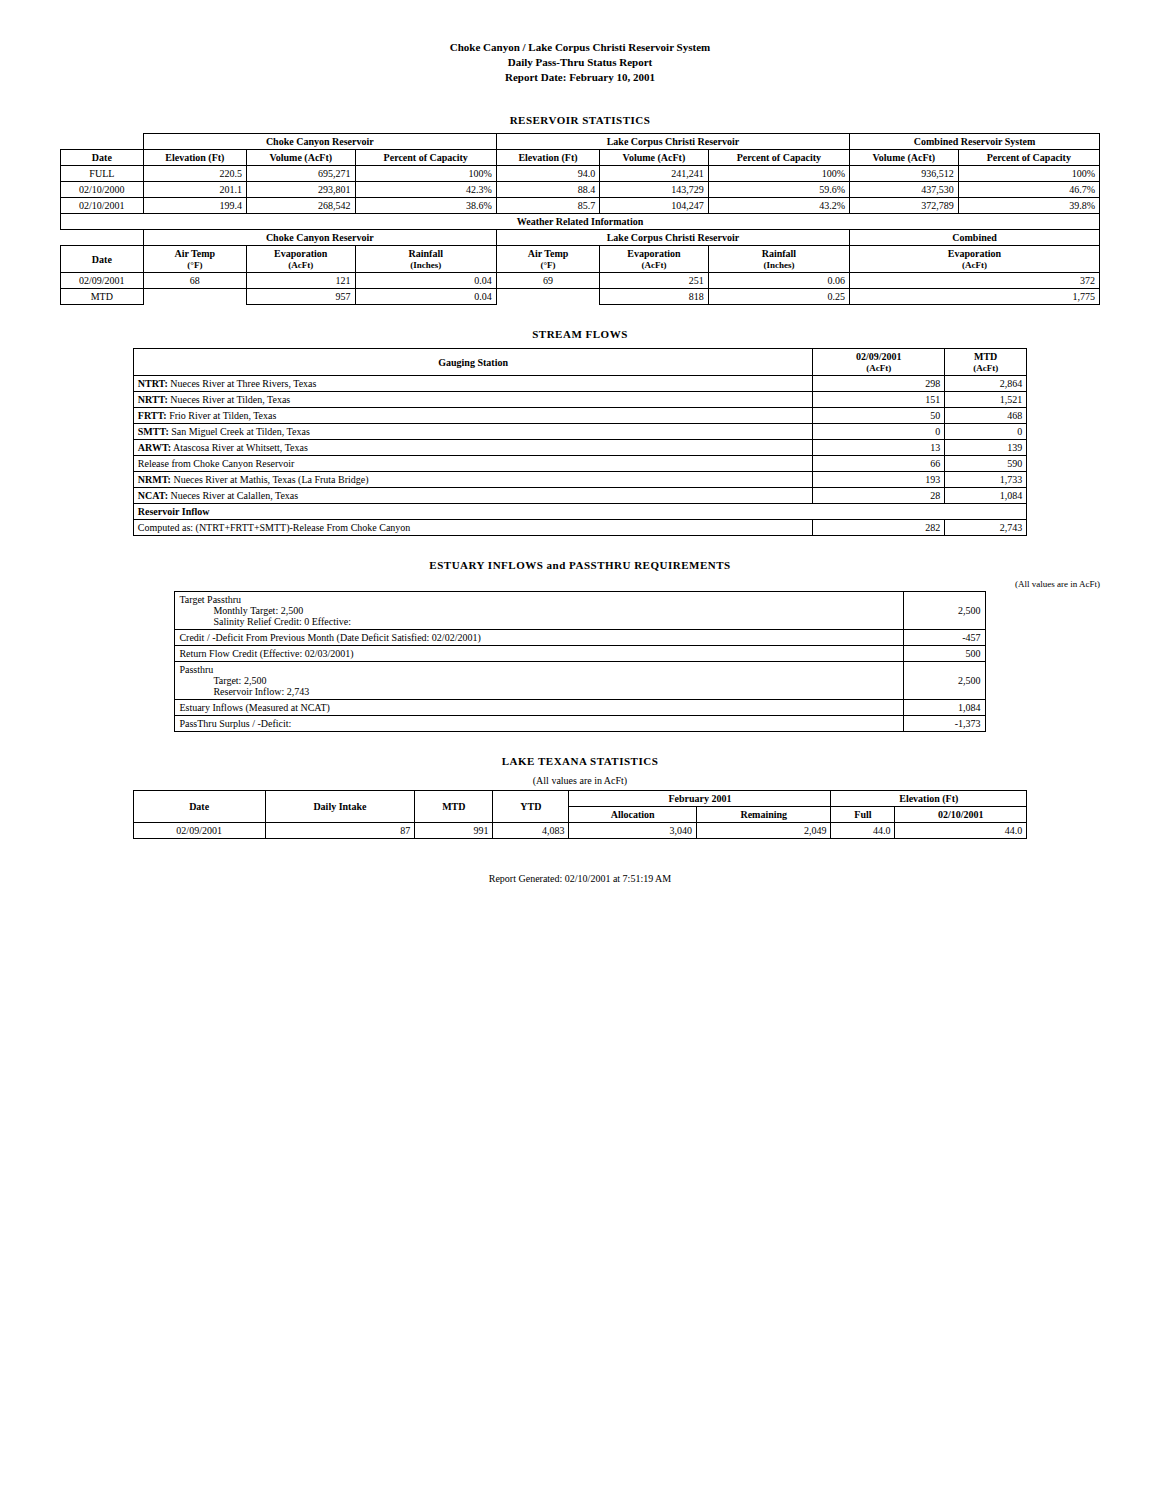Choke Canyon / Lake Corpus Christi Reservoir System
Daily Pass-Thru Status Report
Report Date: February 10, 2001
RESERVOIR STATISTICS
| | Choke Canyon Reservoir | Lake Corpus Christi Reservoir | Combined Reservoir System |
| --- | --- | --- | --- |
| Date | Elevation (Ft) | Volume (AcFt) | Percent of Capacity | Elevation (Ft) | Volume (AcFt) | Percent of Capacity | Volume (AcFt) | Percent of Capacity |
| FULL | 220.5 | 695,271 | 100% | 94.0 | 241,241 | 100% | 936,512 | 100% |
| 02/10/2000 | 201.1 | 293,801 | 42.3% | 88.4 | 143,729 | 59.6% | 437,530 | 46.7% |
| 02/10/2001 | 199.4 | 268,542 | 38.6% | 85.7 | 104,247 | 43.2% | 372,789 | 39.8% |
| Weather Related Information |
| | Choke Canyon Reservoir | Lake Corpus Christi Reservoir | Combined |
| Date | Air Temp (°F) | Evaporation (AcFt) | Rainfall (Inches) | Air Temp (°F) | Evaporation (AcFt) | Rainfall (Inches) | Evaporation (AcFt) |
| 02/09/2001 | 68 | 121 | 0.04 | 69 | 251 | 0.06 | 372 |
| MTD | | 957 | 0.04 | | 818 | 0.25 | 1,775 |
STREAM FLOWS
| Gauging Station | 02/09/2001 (AcFt) | MTD (AcFt) |
| --- | --- | --- |
| NTRT: Nueces River at Three Rivers, Texas | 298 | 2,864 |
| NRTT: Nueces River at Tilden, Texas | 151 | 1,521 |
| FRTT: Frio River at Tilden, Texas | 50 | 468 |
| SMTT: San Miguel Creek at Tilden, Texas | 0 | 0 |
| ARWT: Atascosa River at Whitsett, Texas | 13 | 139 |
| Release from Choke Canyon Reservoir | 66 | 590 |
| NRMT: Nueces River at Mathis, Texas (La Fruta Bridge) | 193 | 1,733 |
| NCAT: Nueces River at Calallen, Texas | 28 | 1,084 |
| Reservoir Inflow |
| Computed as: (NTRT+FRTT+SMTT)-Release From Choke Canyon | 282 | 2,743 |
ESTUARY INFLOWS and PASSTHRU REQUIREMENTS
(All values are in AcFt)
| Target Passthru Monthly Target: 2,500 Salinity Relief Credit: 0 Effective: | 2,500 |
| Credit / -Deficit From Previous Month (Date Deficit Satisfied: 02/02/2001) | -457 |
| Return Flow Credit (Effective: 02/03/2001) | 500 |
| Passthru Target: 2,500 Reservoir Inflow: 2,743 | 2,500 |
| Estuary Inflows (Measured at NCAT) | 1,084 |
| PassThru Surplus / -Deficit: | -1,373 |
LAKE TEXANA STATISTICS
(All values are in AcFt)
| Date | Daily Intake | MTD | YTD | February 2001 | Elevation (Ft) |
| --- | --- | --- | --- | --- | --- |
| Allocation | Remaining | Full | 02/10/2001 |
| 02/09/2001 | 87 | 991 | 4,083 | 3,040 | 2,049 | 44.0 | 44.0 |
Report Generated: 02/10/2001 at 7:51:19 AM